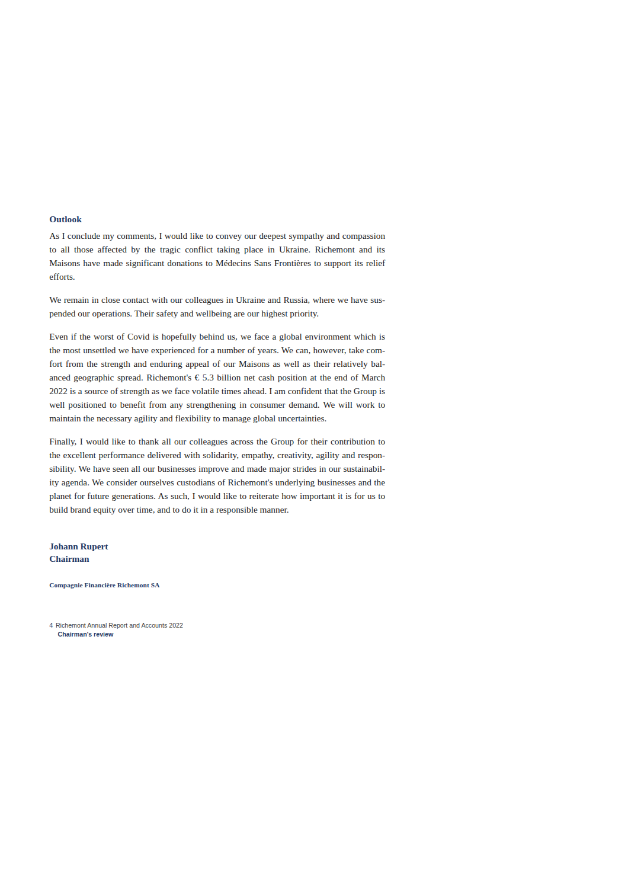Outlook
As I conclude my comments, I would like to convey our deepest sympathy and compassion to all those affected by the tragic conflict taking place in Ukraine. Richemont and its Maisons have made significant donations to Médecins Sans Frontières to support its relief efforts.
We remain in close contact with our colleagues in Ukraine and Russia, where we have suspended our operations. Their safety and wellbeing are our highest priority.
Even if the worst of Covid is hopefully behind us, we face a global environment which is the most unsettled we have experienced for a number of years. We can, however, take comfort from the strength and enduring appeal of our Maisons as well as their relatively balanced geographic spread. Richemont's € 5.3 billion net cash position at the end of March 2022 is a source of strength as we face volatile times ahead. I am confident that the Group is well positioned to benefit from any strengthening in consumer demand. We will work to maintain the necessary agility and flexibility to manage global uncertainties.
Finally, I would like to thank all our colleagues across the Group for their contribution to the excellent performance delivered with solidarity, empathy, creativity, agility and responsibility. We have seen all our businesses improve and made major strides in our sustainability agenda. We consider ourselves custodians of Richemont's underlying businesses and the planet for future generations. As such, I would like to reiterate how important it is for us to build brand equity over time, and to do it in a responsible manner.
Johann Rupert
Chairman
Compagnie Financière Richemont SA
4 Richemont Annual Report and Accounts 2022 Chairman's review